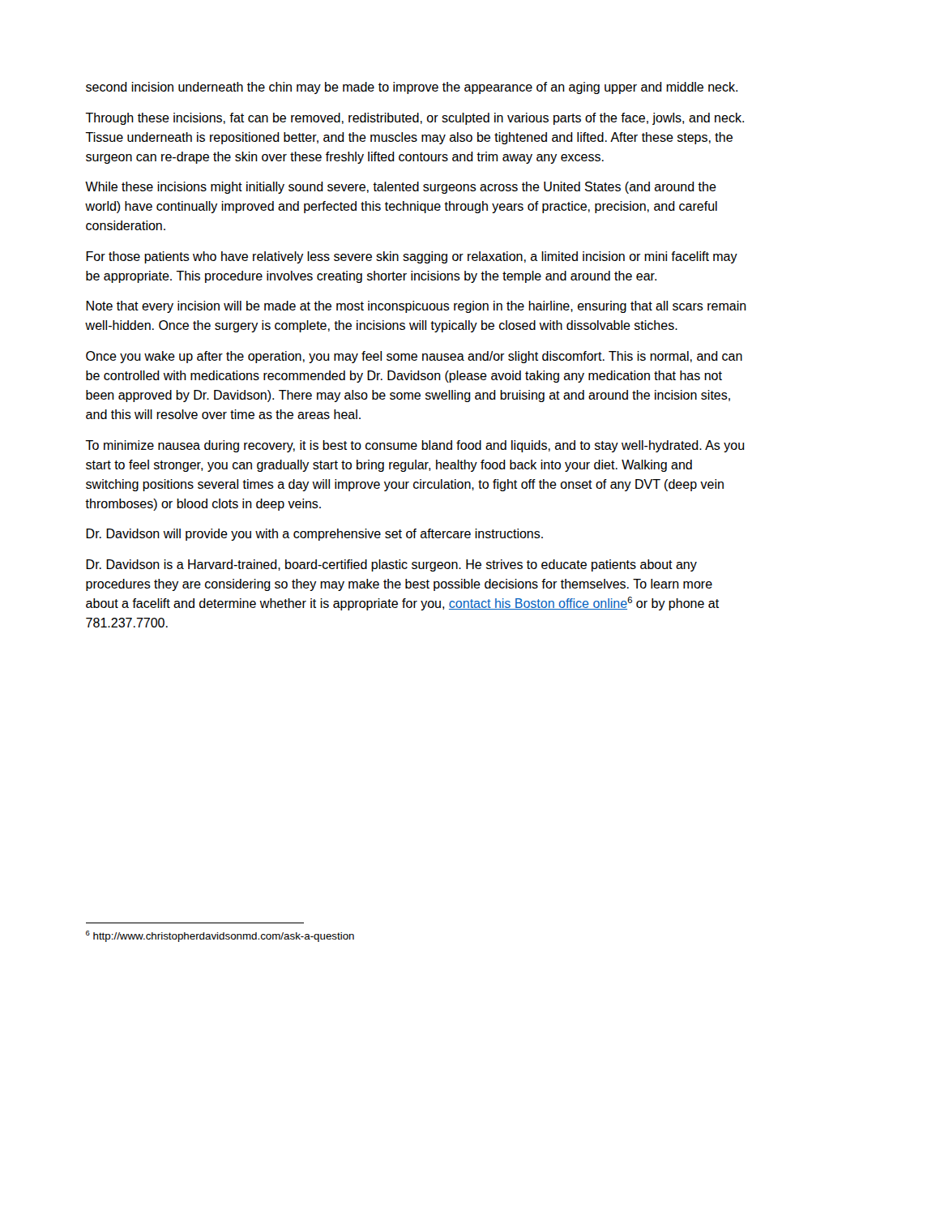second incision underneath the chin may be made to improve the appearance of an aging upper and middle neck.
Through these incisions, fat can be removed, redistributed, or sculpted in various parts of the face, jowls, and neck. Tissue underneath is repositioned better, and the muscles may also be tightened and lifted. After these steps, the surgeon can re-drape the skin over these freshly lifted contours and trim away any excess.
While these incisions might initially sound severe, talented surgeons across the United States (and around the world) have continually improved and perfected this technique through years of practice, precision, and careful consideration.
For those patients who have relatively less severe skin sagging or relaxation, a limited incision or mini facelift may be appropriate. This procedure involves creating shorter incisions by the temple and around the ear.
Note that every incision will be made at the most inconspicuous region in the hairline, ensuring that all scars remain well-hidden. Once the surgery is complete, the incisions will typically be closed with dissolvable stiches.
Once you wake up after the operation, you may feel some nausea and/or slight discomfort. This is normal, and can be controlled with medications recommended by Dr. Davidson (please avoid taking any medication that has not been approved by Dr. Davidson). There may also be some swelling and bruising at and around the incision sites, and this will resolve over time as the areas heal.
To minimize nausea during recovery, it is best to consume bland food and liquids, and to stay well-hydrated. As you start to feel stronger, you can gradually start to bring regular, healthy food back into your diet. Walking and switching positions several times a day will improve your circulation, to fight off the onset of any DVT (deep vein thromboses) or blood clots in deep veins.
Dr. Davidson will provide you with a comprehensive set of aftercare instructions.
Dr. Davidson is a Harvard-trained, board-certified plastic surgeon. He strives to educate patients about any procedures they are considering so they may make the best possible decisions for themselves. To learn more about a facelift and determine whether it is appropriate for you, contact his Boston office online6 or by phone at 781.237.7700.
6 http://www.christopherdavidsonmd.com/ask-a-question